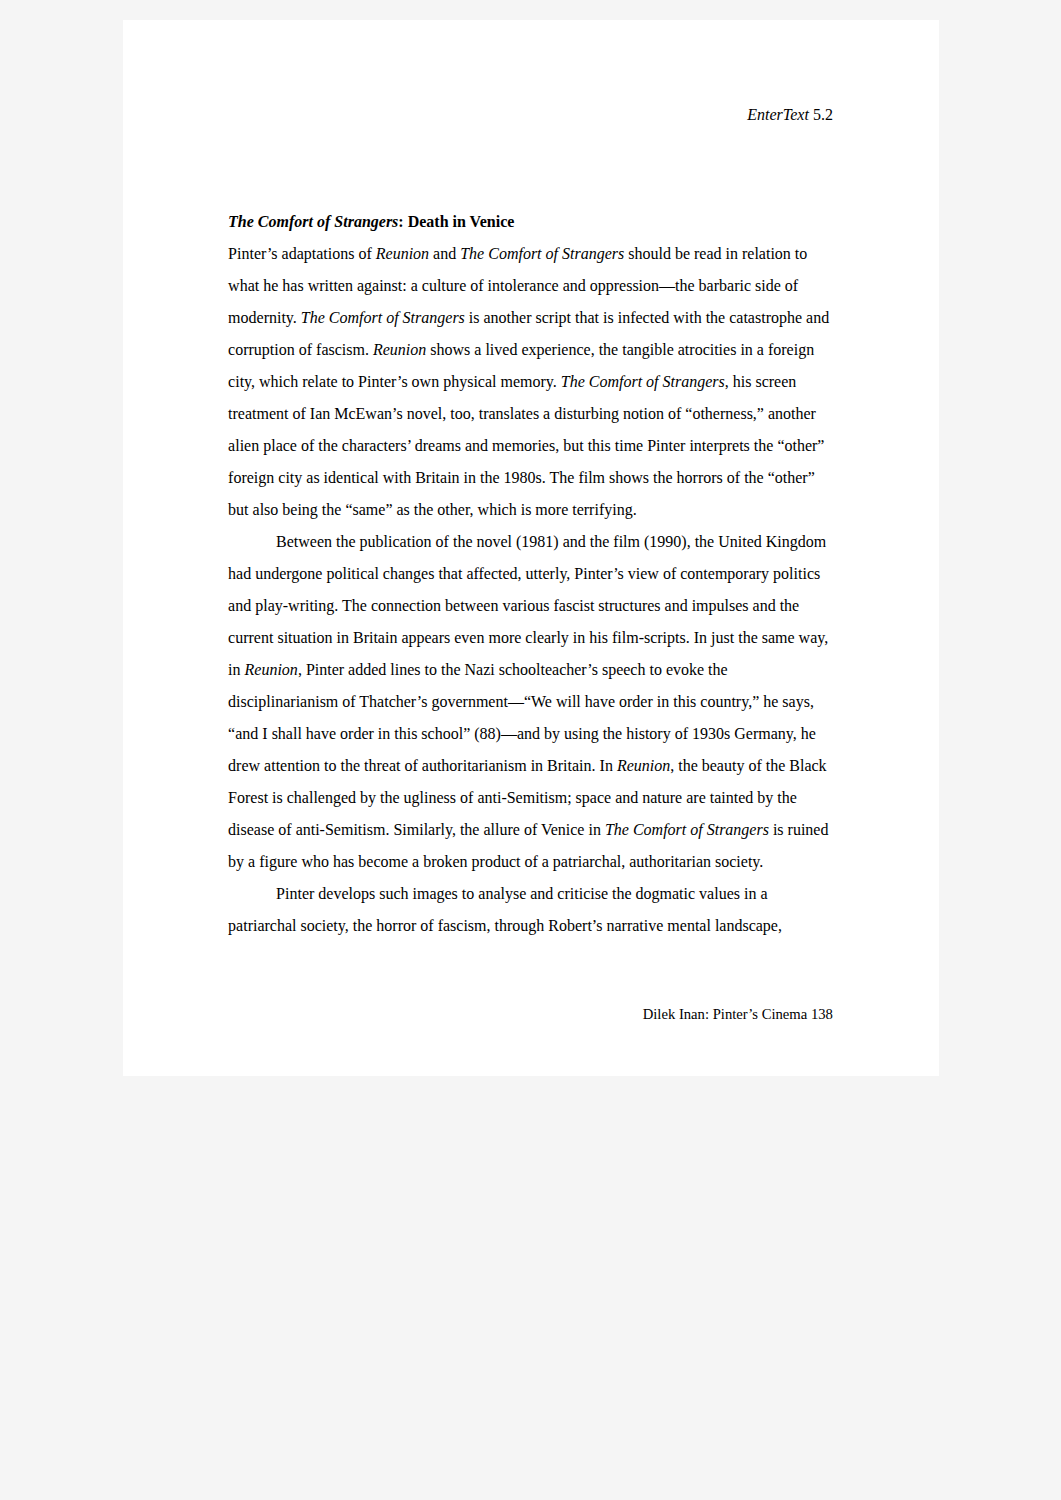EnterText 5.2
The Comfort of Strangers: Death in Venice
Pinter’s adaptations of Reunion and The Comfort of Strangers should be read in relation to what he has written against: a culture of intolerance and oppression—the barbaric side of modernity. The Comfort of Strangers is another script that is infected with the catastrophe and corruption of fascism. Reunion shows a lived experience, the tangible atrocities in a foreign city, which relate to Pinter’s own physical memory. The Comfort of Strangers, his screen treatment of Ian McEwan’s novel, too, translates a disturbing notion of “otherness,” another alien place of the characters’ dreams and memories, but this time Pinter interprets the “other” foreign city as identical with Britain in the 1980s. The film shows the horrors of the “other” but also being the “same” as the other, which is more terrifying.
Between the publication of the novel (1981) and the film (1990), the United Kingdom had undergone political changes that affected, utterly, Pinter’s view of contemporary politics and play-writing. The connection between various fascist structures and impulses and the current situation in Britain appears even more clearly in his film-scripts. In just the same way, in Reunion, Pinter added lines to the Nazi schoolteacher’s speech to evoke the disciplinarianism of Thatcher’s government—“We will have order in this country,” he says, “and I shall have order in this school” (88)—and by using the history of 1930s Germany, he drew attention to the threat of authoritarianism in Britain. In Reunion, the beauty of the Black Forest is challenged by the ugliness of anti-Semitism; space and nature are tainted by the disease of anti-Semitism. Similarly, the allure of Venice in The Comfort of Strangers is ruined by a figure who has become a broken product of a patriarchal, authoritarian society.
Pinter develops such images to analyse and criticise the dogmatic values in a patriarchal society, the horror of fascism, through Robert’s narrative mental landscape,
Dilek Inan: Pinter’s Cinema 138